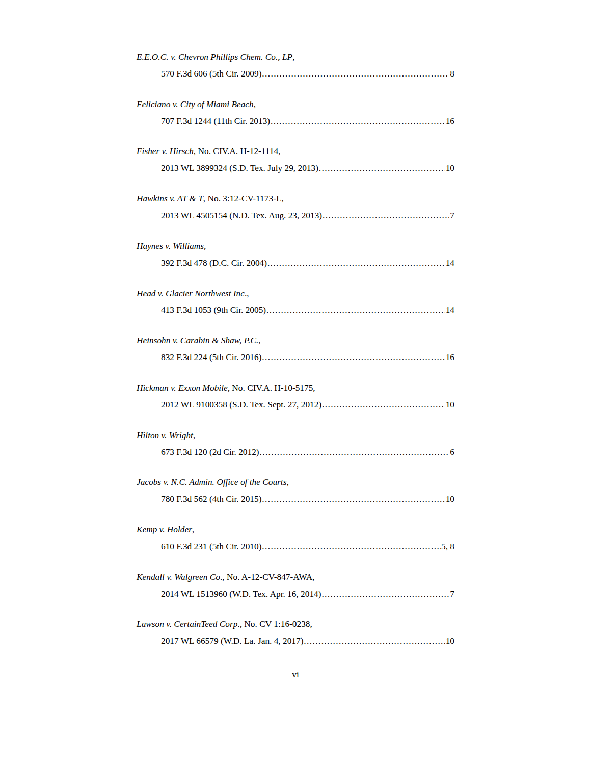E.E.O.C. v. Chevron Phillips Chem. Co., LP,
570 F.3d 606 (5th Cir. 2009)................................................................................................................... 8
Feliciano v. City of Miami Beach,
707 F.3d 1244 (11th Cir. 2013)................................................................................................................... 16
Fisher v. Hirsch, No. CIV.A. H-12-1114,
2013 WL 3899324 (S.D. Tex. July 29, 2013)................................................................................................................... 10
Hawkins v. AT & T, No. 3:12-CV-1173-L,
2013 WL 4505154 (N.D. Tex. Aug. 23, 2013)................................................................................................................... 7
Haynes v. Williams,
392 F.3d 478 (D.C. Cir. 2004)................................................................................................................... 14
Head v. Glacier Northwest Inc.,
413 F.3d 1053 (9th Cir. 2005)................................................................................................................... 14
Heinsohn v. Carabin & Shaw, P.C.,
832 F.3d 224 (5th Cir. 2016)................................................................................................................... 16
Hickman v. Exxon Mobile, No. CIV.A. H-10-5175,
2012 WL 9100358 (S.D. Tex. Sept. 27, 2012)................................................................................................................... 10
Hilton v. Wright,
673 F.3d 120 (2d Cir. 2012)................................................................................................................... 6
Jacobs v. N.C. Admin. Office of the Courts,
780 F.3d 562 (4th Cir. 2015)................................................................................................................... 10
Kemp v. Holder,
610 F.3d 231 (5th Cir. 2010)................................................................................................................... 5, 8
Kendall v. Walgreen Co., No. A-12-CV-847-AWA,
2014 WL 1513960 (W.D. Tex. Apr. 16, 2014)................................................................................................................... 7
Lawson v. CertainTeed Corp., No. CV 1:16-0238,
2017 WL 66579 (W.D. La. Jan. 4, 2017)................................................................................................................... 10
vi